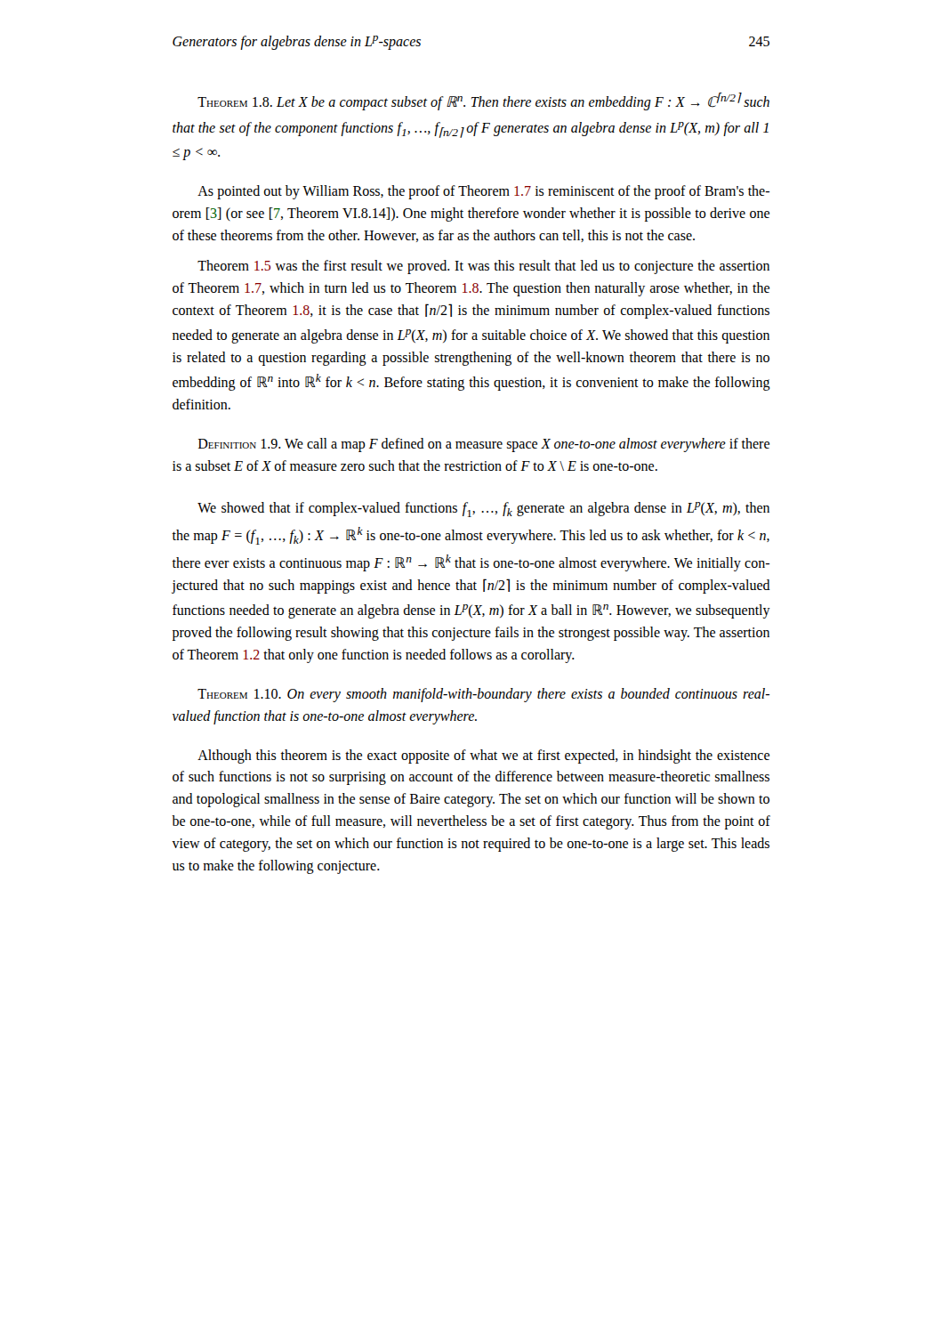Generators for algebras dense in Lp-spaces 245
Theorem 1.8. Let X be a compact subset of ℝn. Then there exists an embedding F : X → ℂ⌈n/2⌉ such that the set of the component functions f1, …, f⌈n/2⌉ of F generates an algebra dense in Lp(X, m) for all 1 ≤ p < ∞.
As pointed out by William Ross, the proof of Theorem 1.7 is reminiscent of the proof of Bram's theorem [3] (or see [7, Theorem VI.8.14]). One might therefore wonder whether it is possible to derive one of these theorems from the other. However, as far as the authors can tell, this is not the case.
Theorem 1.5 was the first result we proved. It was this result that led us to conjecture the assertion of Theorem 1.7, which in turn led us to Theorem 1.8. The question then naturally arose whether, in the context of Theorem 1.8, it is the case that ⌈n/2⌉ is the minimum number of complex-valued functions needed to generate an algebra dense in Lp(X, m) for a suitable choice of X. We showed that this question is related to a question regarding a possible strengthening of the well-known theorem that there is no embedding of ℝn into ℝk for k < n. Before stating this question, it is convenient to make the following definition.
Definition 1.9. We call a map F defined on a measure space X one-to-one almost everywhere if there is a subset E of X of measure zero such that the restriction of F to X \ E is one-to-one.
We showed that if complex-valued functions f1, …, fk generate an algebra dense in Lp(X, m), then the map F = (f1, …, fk) : X → ℝk is one-to-one almost everywhere. This led us to ask whether, for k < n, there ever exists a continuous map F : ℝn → ℝk that is one-to-one almost everywhere. We initially conjectured that no such mappings exist and hence that ⌈n/2⌉ is the minimum number of complex-valued functions needed to generate an algebra dense in Lp(X, m) for X a ball in ℝn. However, we subsequently proved the following result showing that this conjecture fails in the strongest possible way. The assertion of Theorem 1.2 that only one function is needed follows as a corollary.
Theorem 1.10. On every smooth manifold-with-boundary there exists a bounded continuous real-valued function that is one-to-one almost everywhere.
Although this theorem is the exact opposite of what we at first expected, in hindsight the existence of such functions is not so surprising on account of the difference between measure-theoretic smallness and topological smallness in the sense of Baire category. The set on which our function will be shown to be one-to-one, while of full measure, will nevertheless be a set of first category. Thus from the point of view of category, the set on which our function is not required to be one-to-one is a large set. This leads us to make the following conjecture.